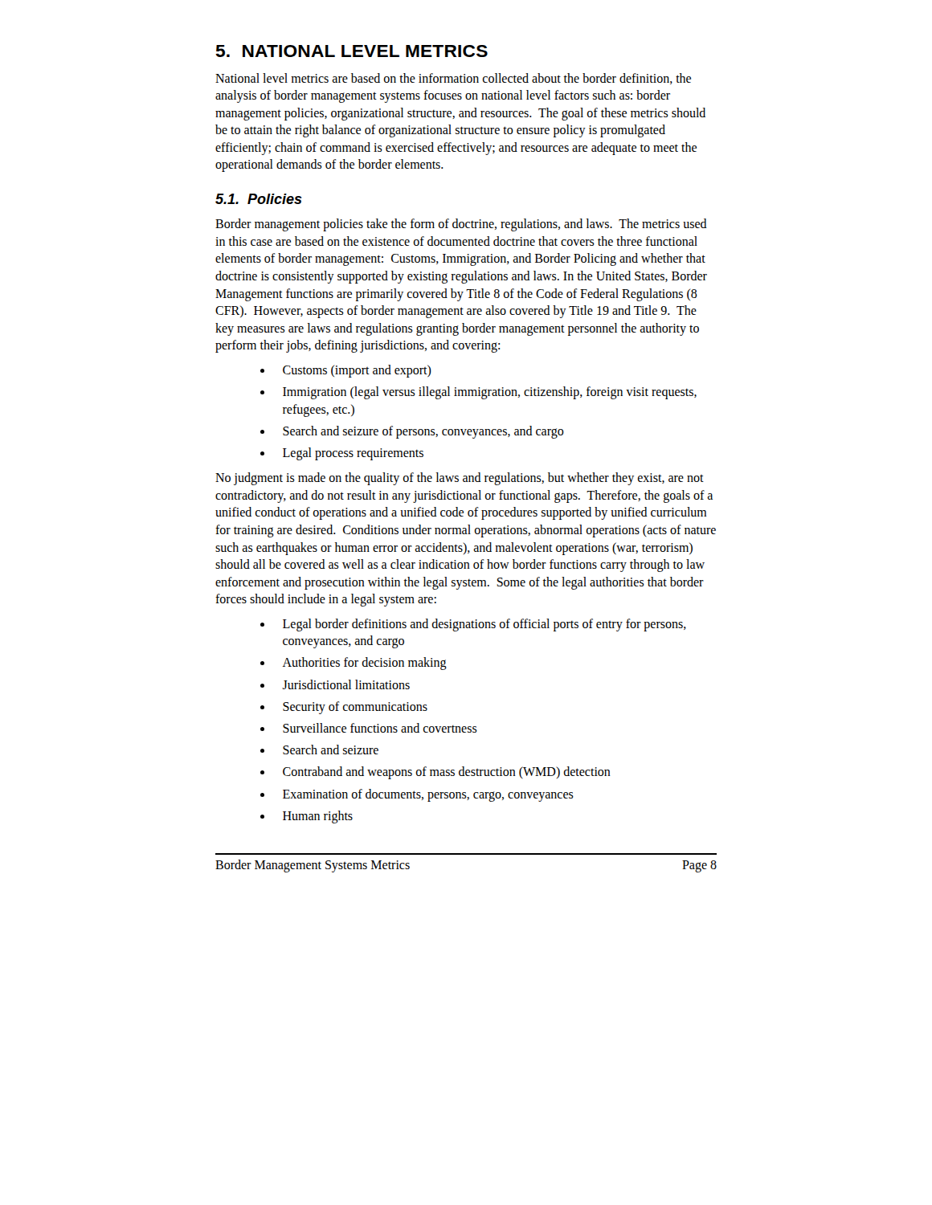5. NATIONAL LEVEL METRICS
National level metrics are based on the information collected about the border definition, the analysis of border management systems focuses on national level factors such as: border management policies, organizational structure, and resources. The goal of these metrics should be to attain the right balance of organizational structure to ensure policy is promulgated efficiently; chain of command is exercised effectively; and resources are adequate to meet the operational demands of the border elements.
5.1. Policies
Border management policies take the form of doctrine, regulations, and laws. The metrics used in this case are based on the existence of documented doctrine that covers the three functional elements of border management: Customs, Immigration, and Border Policing and whether that doctrine is consistently supported by existing regulations and laws. In the United States, Border Management functions are primarily covered by Title 8 of the Code of Federal Regulations (8 CFR). However, aspects of border management are also covered by Title 19 and Title 9. The key measures are laws and regulations granting border management personnel the authority to perform their jobs, defining jurisdictions, and covering:
Customs (import and export)
Immigration (legal versus illegal immigration, citizenship, foreign visit requests, refugees, etc.)
Search and seizure of persons, conveyances, and cargo
Legal process requirements
No judgment is made on the quality of the laws and regulations, but whether they exist, are not contradictory, and do not result in any jurisdictional or functional gaps. Therefore, the goals of a unified conduct of operations and a unified code of procedures supported by unified curriculum for training are desired. Conditions under normal operations, abnormal operations (acts of nature such as earthquakes or human error or accidents), and malevolent operations (war, terrorism) should all be covered as well as a clear indication of how border functions carry through to law enforcement and prosecution within the legal system. Some of the legal authorities that border forces should include in a legal system are:
Legal border definitions and designations of official ports of entry for persons, conveyances, and cargo
Authorities for decision making
Jurisdictional limitations
Security of communications
Surveillance functions and covertness
Search and seizure
Contraband and weapons of mass destruction (WMD) detection
Examination of documents, persons, cargo, conveyances
Human rights
Border Management Systems Metrics Page 8